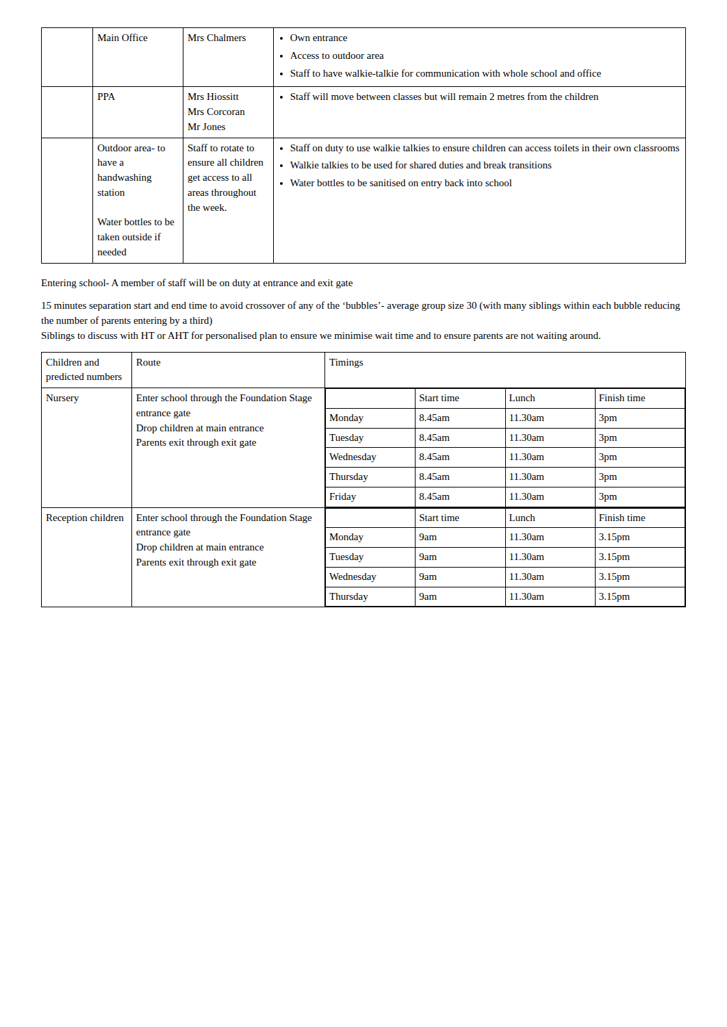| | Main Office | Mrs Chalmers | Own entrance Access to outdoor area Staff to have walkie-talkie for communication with whole school and office |
| | PPA | Mrs Hiossitt Mrs Corcoran Mr Jones | Staff will move between classes but will remain 2 metres from the children |
| | Outdoor area- to have a handwashing station Water bottles to be taken outside if needed | Staff to rotate to ensure all children get access to all areas throughout the week. | Staff on duty to use walkie talkies to ensure children can access toilets in their own classrooms Walkie talkies to be used for shared duties and break transitions Water bottles to be sanitised on entry back into school |
Entering school- A member of staff will be on duty at entrance and exit gate
15 minutes separation start and end time to avoid crossover of any of the ‘bubbles’- average group size 30 (with many siblings within each bubble reducing the number of parents entering by a third)
Siblings to discuss with HT or AHT for personalised plan to ensure we minimise wait time and to ensure parents are not waiting around.
| Children and predicted numbers | Route | Timings |
| Nursery | Enter school through the Foundation Stage entrance gate Drop children at main entrance Parents exit through exit gate | / / Start time / Lunch / Finish time / / Monday / 8.45am / 11.30am / 3pm / / Tuesday / 8.45am / 11.30am / 3pm / / Wednesday / 8.45am / 11.30am / 3pm / / Thursday / 8.45am / 11.30am / 3pm / / Friday / 8.45am / 11.30am / 3pm / |
| Reception children | Enter school through the Foundation Stage entrance gate Drop children at main entrance Parents exit through exit gate | / / Start time / Lunch / Finish time / / Monday / 9am / 11.30am / 3.15pm / / Tuesday / 9am / 11.30am / 3.15pm / / Wednesday / 9am / 11.30am / 3.15pm / / Thursday / 9am / 11.30am / 3.15pm / |